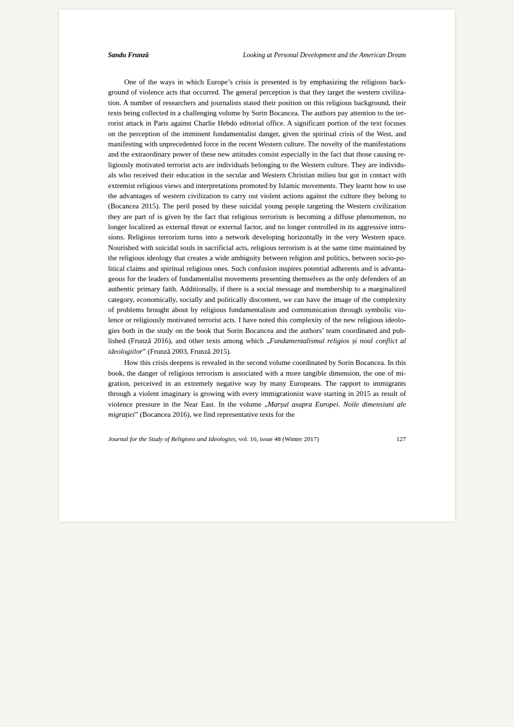Sandu Frunză Looking at Personal Development and the American Dream
One of the ways in which Europe’s crisis is presented is by emphasizing the religious background of violence acts that occurred. The general perception is that they target the western civilization. A number of researchers and journalists stated their position on this religious background, their texts being collected in a challenging volume by Sorin Bocancea. The authors pay attention to the terrorist attack in Paris against Charlie Hebdo editorial office. A significant portion of the text focuses on the perception of the imminent fundamentalist danger, given the spiritual crisis of the West, and manifesting with unprecedented force in the recent Western culture. The novelty of the manifestations and the extraordinary power of these new attitudes consist especially in the fact that those causing religiously motivated terrorist acts are individuals belonging to the Western culture. They are individuals who received their education in the secular and Western Christian milieu but got in contact with extremist religious views and interpretations promoted by Islamic movements. They learnt how to use the advantages of western civilization to carry out violent actions against the culture they belong to (Bocancea 2015). The peril posed by these suicidal young people targeting the Western civilization they are part of is given by the fact that religious terrorism is becoming a diffuse phenomenon, no longer localized as external threat or external factor, and no longer controlled in its aggressive intrusions. Religious terrorism turns into a network developing horizontally in the very Western space. Nourished with suicidal souls in sacrificial acts, religious terrorism is at the same time maintained by the religious ideology that creates a wide ambiguity between religion and politics, between socio-political claims and spiritual religious ones. Such confusion inspires potential adherents and is advantageous for the leaders of fundamentalist movements presenting themselves as the only defenders of an authentic primary faith. Additionally, if there is a social message and membership to a marginalized category, economically, socially and politically discontent, we can have the image of the complexity of problems brought about by religious fundamentalism and communication through symbolic violence or religiously motivated terrorist acts. I have noted this complexity of the new religious ideologies both in the study on the book that Sorin Bocancea and the authors’ team coordinated and published (Frunză 2016), and other texts among which „Fundamentalismul religios și noul conflict al ideologiilor” (Frunză 2003, Frunză 2015).
How this crisis deepens is revealed in the second volume coordinated by Sorin Bocancea. In this book, the danger of religious terrorism is associated with a more tangible dimension, the one of migration, perceived in an extremely negative way by many Europeans. The rapport to immigrants through a violent imaginary is growing with every immigrationist wave starting in 2015 as result of violence pressure in the Near East. In the volume „Marșul asupra Europei. Noile dimensiuni ale migrației” (Bocancea 2016), we find representative texts for the
Journal for the Study of Religions and Ideologies, vol. 16, issue 48 (Winter 2017) 127